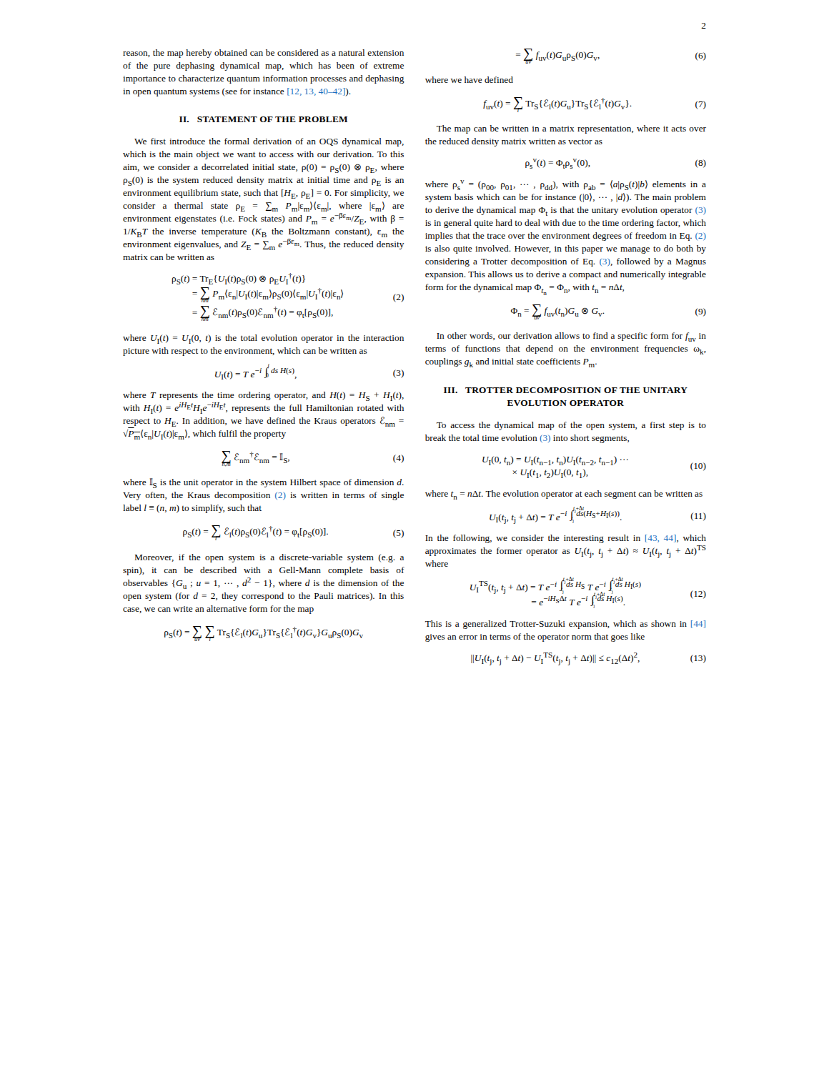2
reason, the map hereby obtained can be considered as a natural extension of the pure dephasing dynamical map, which has been of extreme importance to characterize quantum information processes and dephasing in open quantum systems (see for instance [12, 13, 40–42]).
II. Statement of the problem
We first introduce the formal derivation of an OQS dynamical map, which is the main object we want to access with our derivation. To this aim, we consider a decorrelated initial state, ρ(0) = ρS(0) ⊗ ρE, where ρS(0) is the system reduced density matrix at initial time and ρE is an environment equilibrium state, such that [HE, ρE] = 0. For simplicity, we consider a thermal state ρE = ∑m Pm|εm⟩⟨εm|, where |εm⟩ are environment eigenstates (i.e. Fock states) and Pm = e−βεm/ZE, with β = 1/KBT the inverse temperature (KB the Boltzmann constant), εm the environment eigenvalues, and ZE = ∑m e−βεm. Thus, the reduced density matrix can be written as
ρS(t) = TrE{UI(t)ρS(0) ⊗ ρEUI†(t)} = ∑nm Pm⟨εn|UI(t)|εm⟩ρS(0)⟨εm|UI†(t)|εn⟩ = ∑nm ℰnm(t)ρS(0)ℰnm†(t) = φt[ρS(0)],
(2)
where UI(t) = UI(0, t) is the total evolution operator in the interaction picture with respect to the environment, which can be written as
UI(t) = T e−i ∫t 0 ds H(s),
(3)
where T represents the time ordering operator, and H(t) = HS + HI(t), with HI(t) = eiHEtHIe−iHEt, represents the full Hamiltonian rotated with respect to HE. In addition, we have defined the Kraus operators ℰnm = √Pm⟨εn|UI(t)|εm⟩, which fulfil the property
∑n,m ℰnm†ℰnm = 𝕀S,
(4)
where 𝕀S is the unit operator in the system Hilbert space of dimension d. Very often, the Kraus decomposition (2) is written in terms of single label l ≡ (n, m) to simplify, such that
ρS(t) = ∑l ℰl(t)ρS(0)ℰl†(t) = φt[ρS(0)].
(5)
Moreover, if the open system is a discrete-variable system (e.g. a spin), it can be described with a Gell-Mann complete basis of observables {Gu ; u = 1, ··· , d2 − 1}, where d is the dimension of the open system (for d = 2, they correspond to the Pauli matrices). In this case, we can write an alternative form for the map
ρS(t) = ∑uv ∑l TrS{ℰl(t)Gu}TrS{ℰl†(t)Gv}GuρS(0)Gv
= ∑uv fuv(t)GuρS(0)Gv,
(6)
where we have defined
fuv(t) = ∑l TrS{ℰl(t)Gu}TrS{ℰl†(t)Gv}.
(7)
The map can be written in a matrix representation, where it acts over the reduced density matrix written as vector as
ρsv(t) = Φtρsv(0),
(8)
where ρsv = (ρ00, ρ01, ··· , ρdd), with ρab = ⟨a|ρS(t)|b⟩ elements in a system basis which can be for instance (|0⟩, ··· , |d⟩). The main problem to derive the dynamical map Φt is that the unitary evolution operator (3) is in general quite hard to deal with due to the time ordering factor, which implies that the trace over the environment degrees of freedom in Eq. (2) is also quite involved. However, in this paper we manage to do both by considering a Trotter decomposition of Eq. (3), followed by a Magnus expansion. This allows us to derive a compact and numerically integrable form for the dynamical map Φtn = Φn, with tn = n Δt,
Φn = ∑uv fuv(tn)Gu ⊗ Gv.
(9)
In other words, our derivation allows to find a specific form for fuv in terms of functions that depend on the environment frequencies ωk, couplings gk and initial state coefficients Pm.
III. Trotter decomposition of the unitary evolution operator
To access the dynamical map of the open system, a first step is to break the total time evolution (3) into short segments,
UI(0, tn) = UI(tn−1, tn)UI(tn−2, tn−1) ··· × UI(t1, t2)UI(0, t1),
(10)
where tn = n Δt. The evolution operator at each segment can be written as
UI(tj, tj + Δt) = T e−i ∫tj+Δt tj ds(HS+HI(s)).
(11)
In the following, we consider the interesting result in [43, 44], which approximates the former operator as UI(tj, tj + Δt) ≈ UI(tj, tj + Δt)TS where
UITS(tj, tj + Δt) = T e−i ∫tj+Δt tj ds HS T e−i ∫tj+Δt tj ds HI(s) = e−iHSΔt T e−i ∫tj+Δt tj ds HI(s).
(12)
This is a generalized Trotter-Suzuki expansion, which as shown in [44] gives an error in terms of the operator norm that goes like
||UI(tj, tj + Δt) − UITS(tj, tj + Δt)|| ≤ c12(Δt)2,
(13)